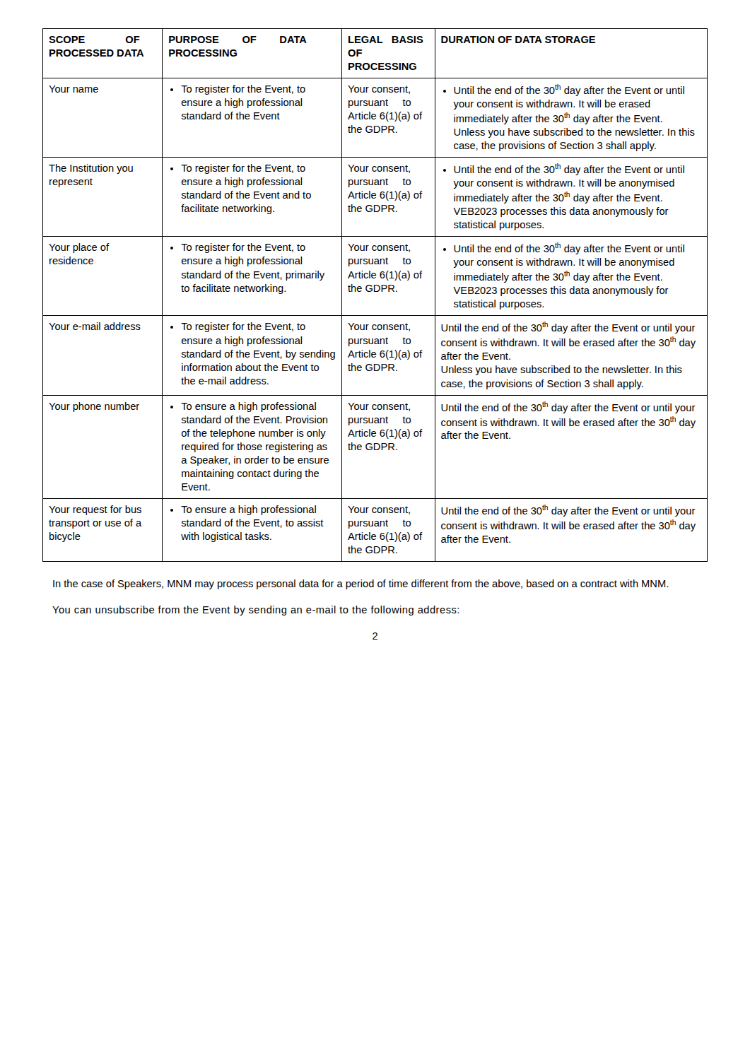| SCOPE OF PROCESSED DATA | PURPOSE OF DATA PROCESSING | LEGAL BASIS OF PROCESSING | DURATION OF DATA STORAGE |
| --- | --- | --- | --- |
| Your name | To register for the Event, to ensure a high professional standard of the Event | Your consent, pursuant to Article 6(1)(a) of the GDPR. | Until the end of the 30 th day after the Event or until your consent is withdrawn. It will be erased immediately after the 30 th day after the Event. Unless you have subscribed to the newsletter. In this case, the provisions of Section 3 shall apply. |
| The Institution you represent | To register for the Event, to ensure a high professional standard of the Event and to facilitate networking. | Your consent, pursuant to Article 6(1)(a) of the GDPR. | Until the end of the 30 th day after the Event or until your consent is withdrawn. It will be anonymised immediately after the 30 th day after the Event. VEB2023 processes this data anonymously for statistical purposes. |
| Your place of residence | To register for the Event, to ensure a high professional standard of the Event, primarily to facilitate networking. | Your consent, pursuant to Article 6(1)(a) of the GDPR. | Until the end of the 30 th day after the Event or until your consent is withdrawn. It will be anonymised immediately after the 30 th day after the Event. VEB2023 processes this data anonymously for statistical purposes. |
| Your e-mail address | To register for the Event, to ensure a high professional standard of the Event, by sending information about the Event to the e-mail address. | Your consent, pursuant to Article 6(1)(a) of the GDPR. | Until the end of the 30 th day after the Event or until your consent is withdrawn. It will be erased after the 30 th day after the Event. Unless you have subscribed to the newsletter. In this case, the provisions of Section 3 shall apply. |
| Your phone number | To ensure a high professional standard of the Event. Provision of the telephone number is only required for those registering as a Speaker, in order to be ensure maintaining contact during the Event. | Your consent, pursuant to Article 6(1)(a) of the GDPR. | Until the end of the 30 th day after the Event or until your consent is withdrawn. It will be erased after the 30 th day after the Event. |
| Your request for bus transport or use of a bicycle | To ensure a high professional standard of the Event, to assist with logistical tasks. | Your consent, pursuant to Article 6(1)(a) of the GDPR. | Until the end of the 30 th day after the Event or until your consent is withdrawn. It will be erased after the 30 th day after the Event. |
In the case of Speakers, MNM may process personal data for a period of time different from the above, based on a contract with MNM.
You can unsubscribe from the Event by sending an e-mail to the following address:
2